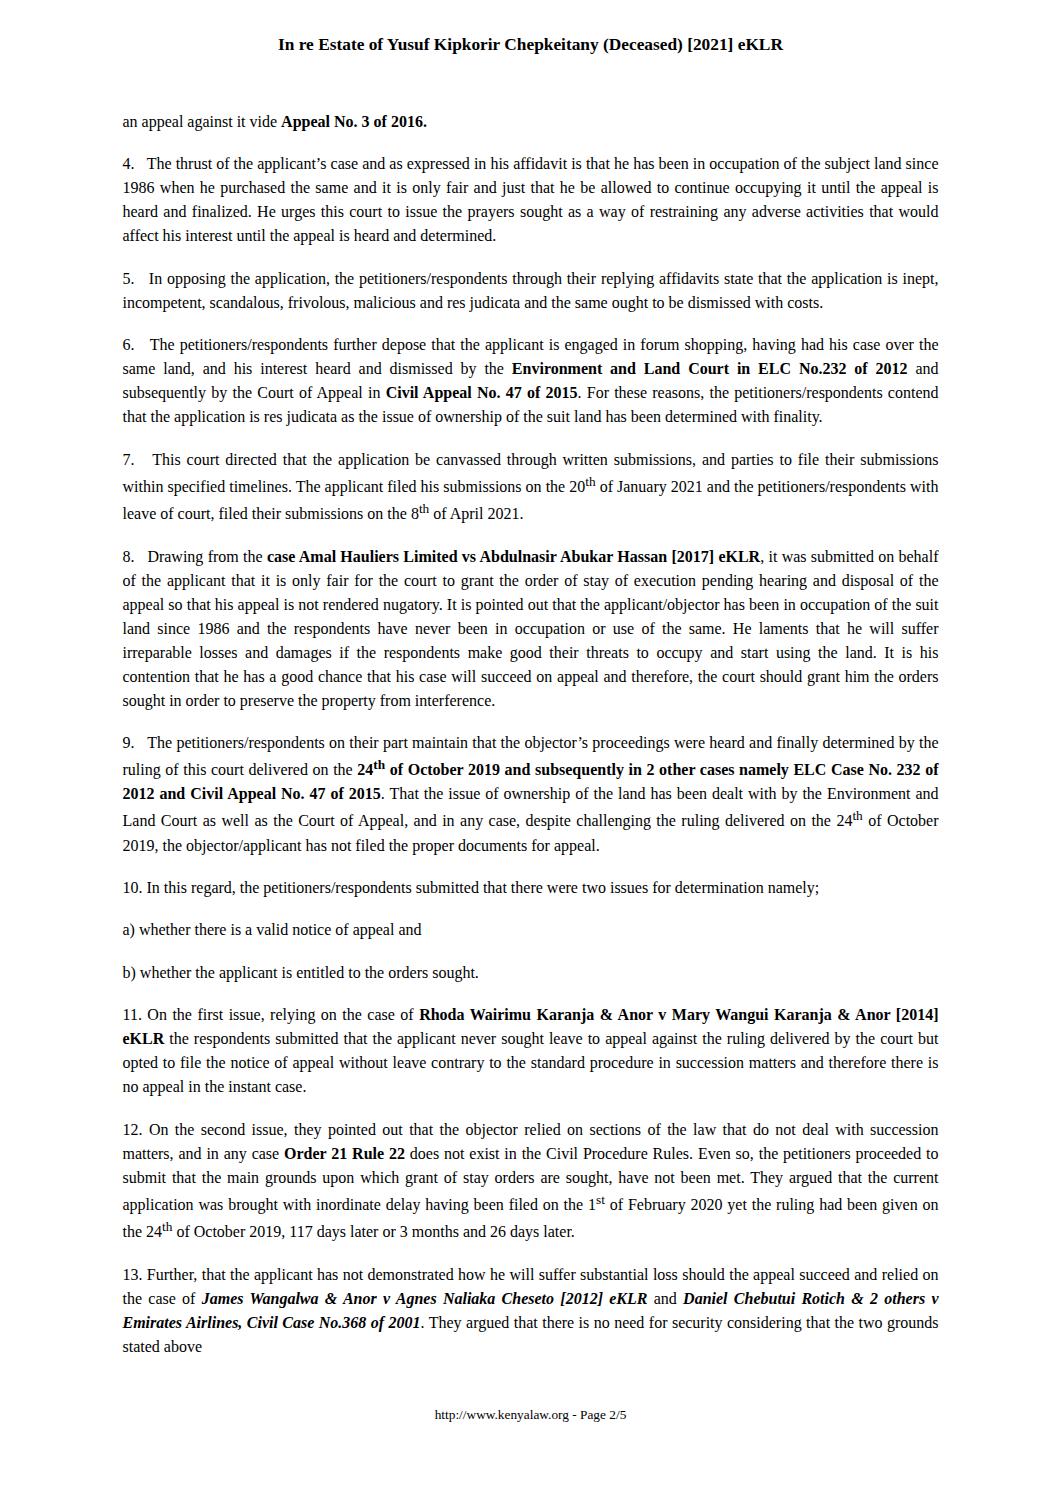In re Estate of Yusuf Kipkorir Chepkeitany (Deceased) [2021] eKLR
an appeal against it vide Appeal No. 3 of 2016.
4. The thrust of the applicant’s case and as expressed in his affidavit is that he has been in occupation of the subject land since 1986 when he purchased the same and it is only fair and just that he be allowed to continue occupying it until the appeal is heard and finalized. He urges this court to issue the prayers sought as a way of restraining any adverse activities that would affect his interest until the appeal is heard and determined.
5. In opposing the application, the petitioners/respondents through their replying affidavits state that the application is inept, incompetent, scandalous, frivolous, malicious and res judicata and the same ought to be dismissed with costs.
6. The petitioners/respondents further depose that the applicant is engaged in forum shopping, having had his case over the same land, and his interest heard and dismissed by the Environment and Land Court in ELC No.232 of 2012 and subsequently by the Court of Appeal in Civil Appeal No. 47 of 2015. For these reasons, the petitioners/respondents contend that the application is res judicata as the issue of ownership of the suit land has been determined with finality.
7. This court directed that the application be canvassed through written submissions, and parties to file their submissions within specified timelines. The applicant filed his submissions on the 20th of January 2021 and the petitioners/respondents with leave of court, filed their submissions on the 8th of April 2021.
8. Drawing from the case Amal Hauliers Limited vs Abdulnasir Abukar Hassan [2017] eKLR, it was submitted on behalf of the applicant that it is only fair for the court to grant the order of stay of execution pending hearing and disposal of the appeal so that his appeal is not rendered nugatory. It is pointed out that the applicant/objector has been in occupation of the suit land since 1986 and the respondents have never been in occupation or use of the same. He laments that he will suffer irreparable losses and damages if the respondents make good their threats to occupy and start using the land. It is his contention that he has a good chance that his case will succeed on appeal and therefore, the court should grant him the orders sought in order to preserve the property from interference.
9. The petitioners/respondents on their part maintain that the objector’s proceedings were heard and finally determined by the ruling of this court delivered on the 24th of October 2019 and subsequently in 2 other cases namely ELC Case No. 232 of 2012 and Civil Appeal No. 47 of 2015. That the issue of ownership of the land has been dealt with by the Environment and Land Court as well as the Court of Appeal, and in any case, despite challenging the ruling delivered on the 24th of October 2019, the objector/applicant has not filed the proper documents for appeal.
10. In this regard, the petitioners/respondents submitted that there were two issues for determination namely;
a) whether there is a valid notice of appeal and
b) whether the applicant is entitled to the orders sought.
11. On the first issue, relying on the case of Rhoda Wairimu Karanja & Anor v Mary Wangui Karanja & Anor [2014] eKLR the respondents submitted that the applicant never sought leave to appeal against the ruling delivered by the court but opted to file the notice of appeal without leave contrary to the standard procedure in succession matters and therefore there is no appeal in the instant case.
12. On the second issue, they pointed out that the objector relied on sections of the law that do not deal with succession matters, and in any case Order 21 Rule 22 does not exist in the Civil Procedure Rules. Even so, the petitioners proceeded to submit that the main grounds upon which grant of stay orders are sought, have not been met. They argued that the current application was brought with inordinate delay having been filed on the 1st of February 2020 yet the ruling had been given on the 24th of October 2019, 117 days later or 3 months and 26 days later.
13. Further, that the applicant has not demonstrated how he will suffer substantial loss should the appeal succeed and relied on the case of James Wangalwa & Anor v Agnes Naliaka Cheseto [2012] eKLR and Daniel Chebutui Rotich & 2 others v Emirates Airlines, Civil Case No.368 of 2001. They argued that there is no need for security considering that the two grounds stated above
http://www.kenyalaw.org - Page 2/5